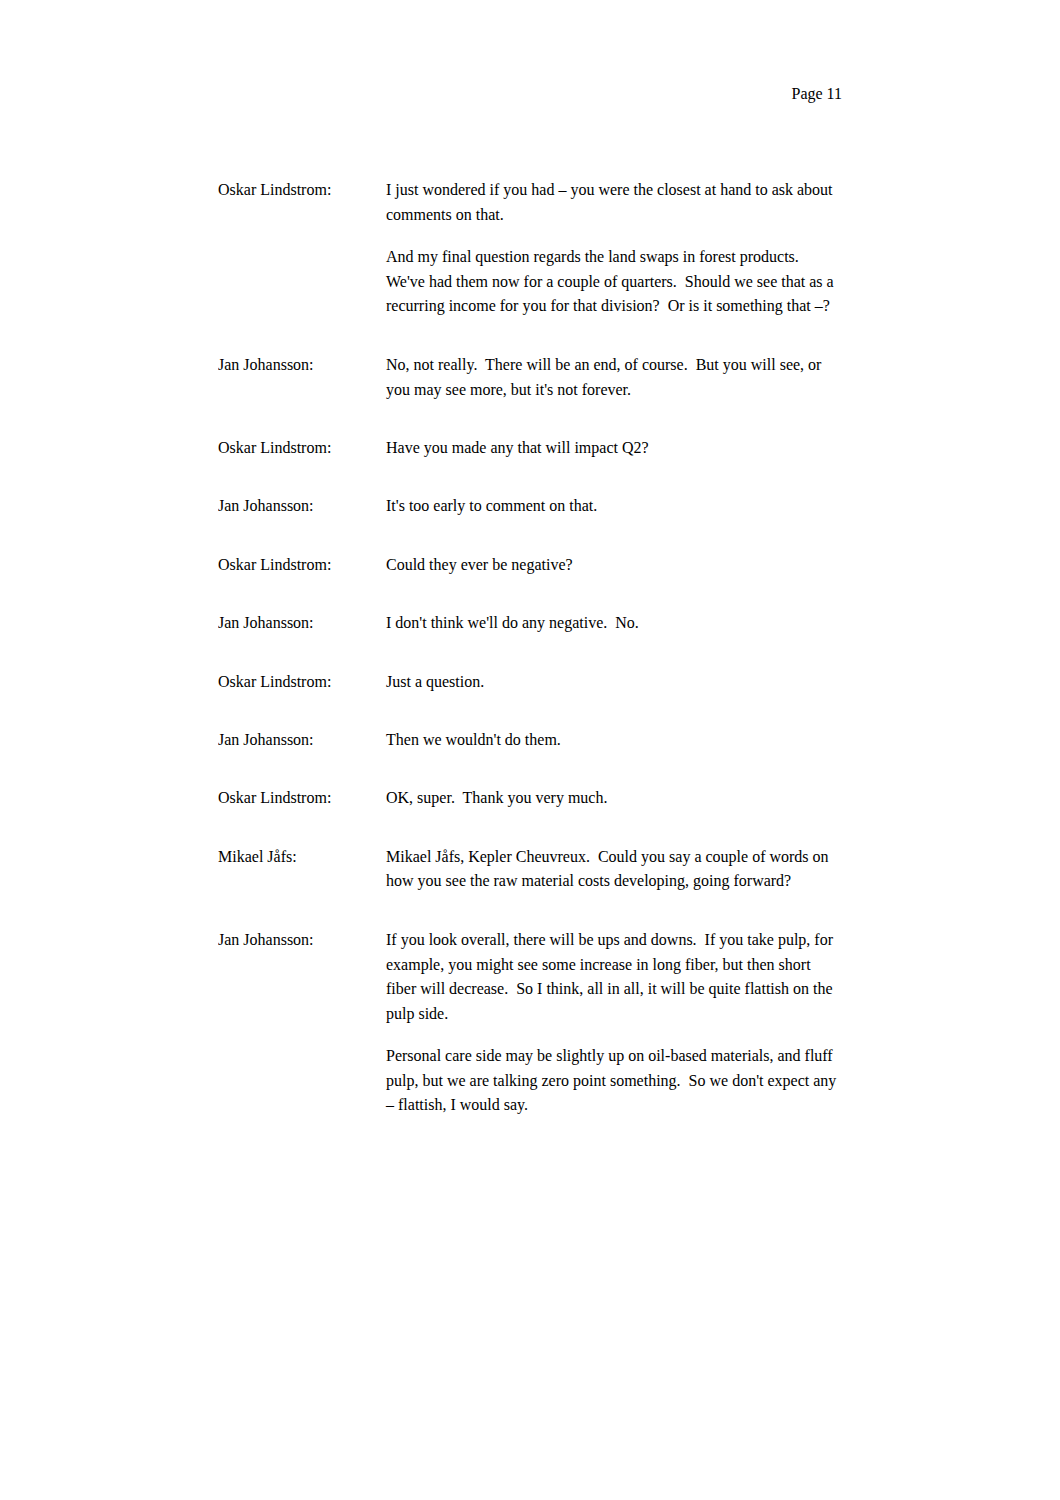Page 11
Oskar Lindstrom:
I just wondered if you had – you were the closest at hand to ask about comments on that.
And my final question regards the land swaps in forest products. We've had them now for a couple of quarters. Should we see that as a recurring income for you for that division? Or is it something that –?
Jan Johansson:
No, not really. There will be an end, of course. But you will see, or you may see more, but it's not forever.
Oskar Lindstrom:
Have you made any that will impact Q2?
Jan Johansson:
It's too early to comment on that.
Oskar Lindstrom:
Could they ever be negative?
Jan Johansson:
I don't think we'll do any negative. No.
Oskar Lindstrom:
Just a question.
Jan Johansson:
Then we wouldn't do them.
Oskar Lindstrom:
OK, super. Thank you very much.
Mikael Jåfs:
Mikael Jåfs, Kepler Cheuvreux. Could you say a couple of words on how you see the raw material costs developing, going forward?
Jan Johansson:
If you look overall, there will be ups and downs. If you take pulp, for example, you might see some increase in long fiber, but then short fiber will decrease. So I think, all in all, it will be quite flattish on the pulp side.
Personal care side may be slightly up on oil-based materials, and fluff pulp, but we are talking zero point something. So we don't expect any – flattish, I would say.